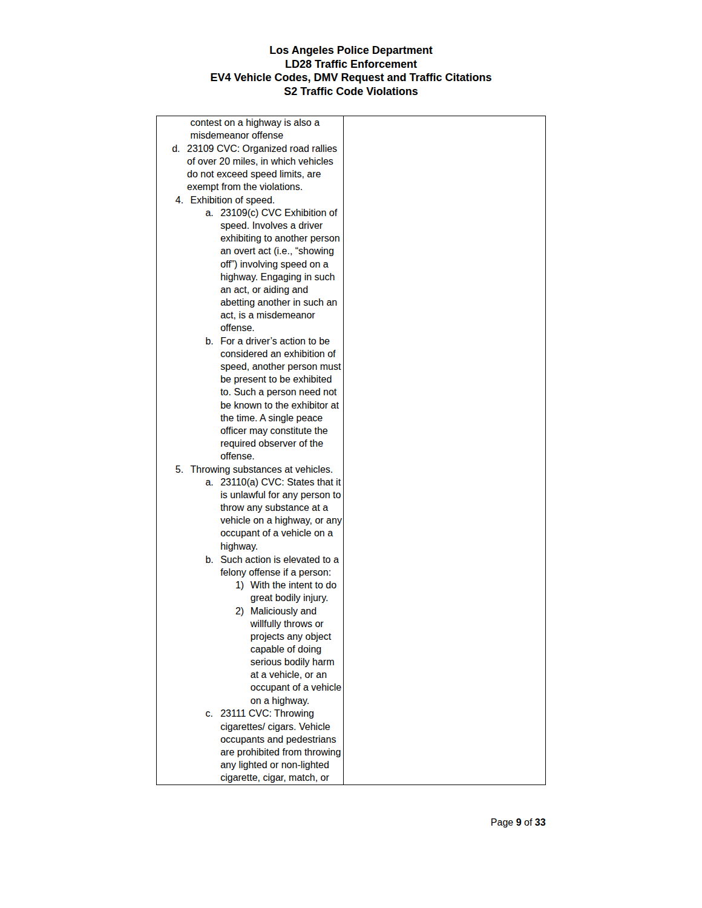Los Angeles Police Department
LD28 Traffic Enforcement
EV4 Vehicle Codes, DMV Request and Traffic Citations
S2 Traffic Code Violations
| contest on a highway is also a misdemeanor offense d. 23109 CVC: Organized road rallies of over 20 miles, in which vehicles do not exceed speed limits, are exempt from the violations. 4. Exhibition of speed. a. 23109(c) CVC Exhibition of speed. Involves a driver exhibiting to another person an overt act (i.e., “showing off”) involving speed on a highway. Engaging in such an act, or aiding and abetting another in such an act, is a misdemeanor offense. b. For a driver’s action to be considered an exhibition of speed, another person must be present to be exhibited to. Such a person need not be known to the exhibitor at the time. A single peace officer may constitute the required observer of the offense. 5. Throwing substances at vehicles. a. 23110(a) CVC: States that it is unlawful for any person to throw any substance at a vehicle on a highway, or any occupant of a vehicle on a highway. b. Such action is elevated to a felony offense if a person: 1) With the intent to do great bodily injury. 2) Maliciously and willfully throws or projects any object capable of doing serious bodily harm at a vehicle, or an occupant of a vehicle on a highway. c. 23111 CVC: Throwing cigarettes/ cigars. Vehicle occupants and pedestrians are prohibited from throwing any lighted or non-lighted cigarette, cigar, match, or | |
Page 9 of 33